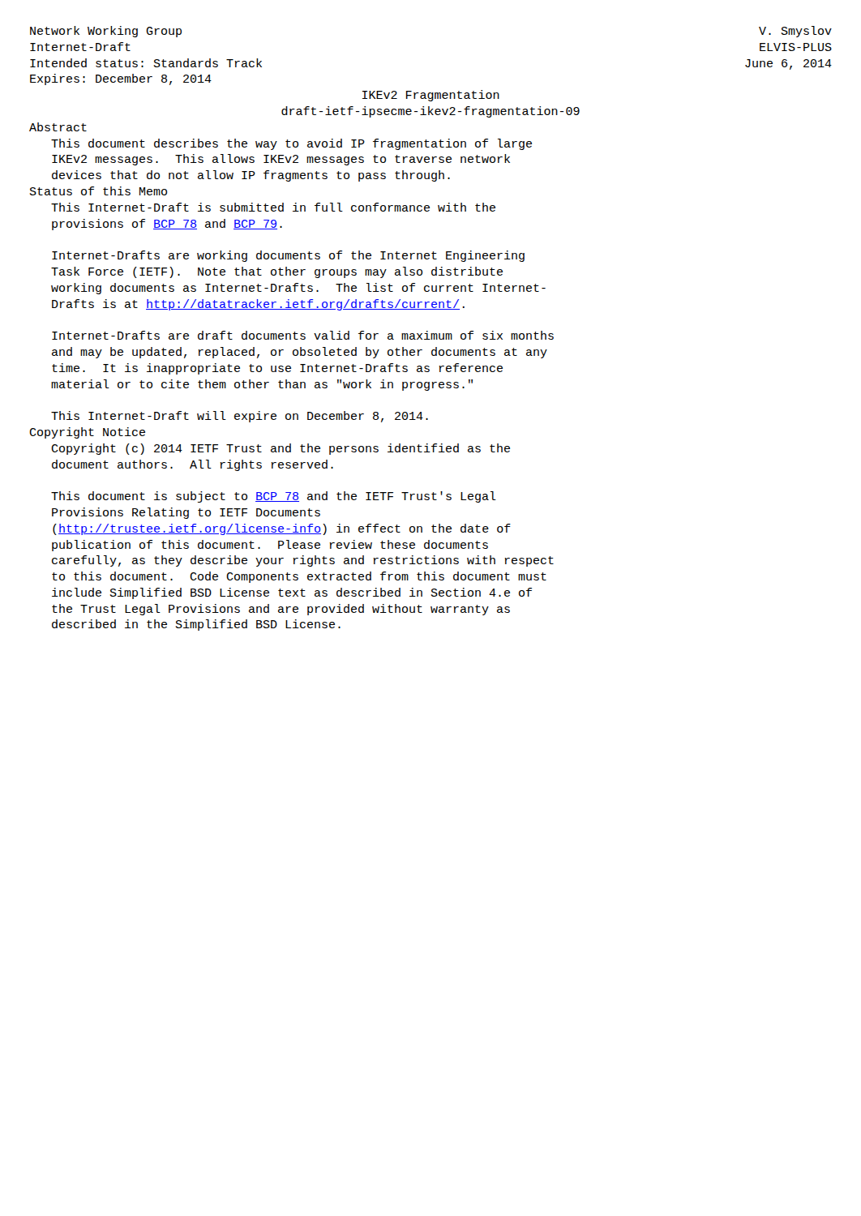Network Working Group V. Smyslov Internet-Draft ELVIS-PLUS Intended status: Standards Track June 6, 2014 Expires: December 8, 2014
IKEv2 Fragmentation
draft-ietf-ipsecme-ikev2-fragmentation-09
Abstract
   This document describes the way to avoid IP fragmentation of large
   IKEv2 messages.  This allows IKEv2 messages to traverse network
   devices that do not allow IP fragments to pass through.
Status of this Memo
   This Internet-Draft is submitted in full conformance with the
   provisions of BCP 78 and BCP 79.

   Internet-Drafts are working documents of the Internet Engineering
   Task Force (IETF).  Note that other groups may also distribute
   working documents as Internet-Drafts.  The list of current Internet-
   Drafts is at http://datatracker.ietf.org/drafts/current/.

   Internet-Drafts are draft documents valid for a maximum of six months
   and may be updated, replaced, or obsoleted by other documents at any
   time.  It is inappropriate to use Internet-Drafts as reference
   material or to cite them other than as "work in progress."

   This Internet-Draft will expire on December 8, 2014.
Copyright Notice
   Copyright (c) 2014 IETF Trust and the persons identified as the
   document authors.  All rights reserved.

   This document is subject to BCP 78 and the IETF Trust's Legal
   Provisions Relating to IETF Documents
   (http://trustee.ietf.org/license-info) in effect on the date of
   publication of this document.  Please review these documents
   carefully, as they describe your rights and restrictions with respect
   to this document.  Code Components extracted from this document must
   include Simplified BSD License text as described in Section 4.e of
   the Trust Legal Provisions and are provided without warranty as
   described in the Simplified BSD License.